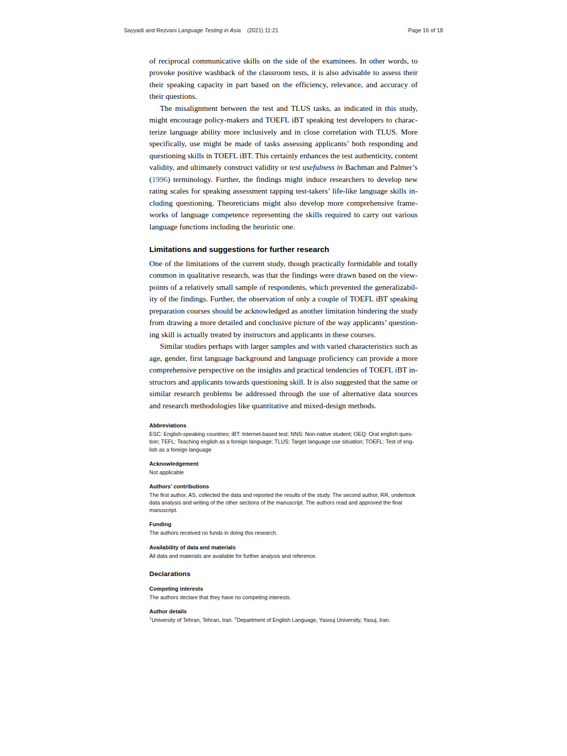Sayyadi and Rezvani Language Testing in Asia (2021) 11:21
Page 16 of 18
of reciprocal communicative skills on the side of the examinees. In other words, to provoke positive washback of the classroom tests, it is also advisable to assess their their speaking capacity in part based on the efficiency, relevance, and accuracy of their questions.
The misalignment between the test and TLUS tasks, as indicated in this study, might encourage policy-makers and TOEFL iBT speaking test developers to characterize language ability more inclusively and in close correlation with TLUS. More specifically, use might be made of tasks assessing applicants’ both responding and questioning skills in TOEFL iBT. This certainly enhances the test authenticity, content validity, and ultimately construct validity or test usefulness in Bachman and Palmer’s (1996) terminology. Further, the findings might induce researchers to develop new rating scales for speaking assessment tapping test-takers’ life-like language skills including questioning. Theoreticians might also develop more comprehensive frameworks of language competence representing the skills required to carry out various language functions including the heuristic one.
Limitations and suggestions for further research
One of the limitations of the current study, though practically formidable and totally common in qualitative research, was that the findings were drawn based on the viewpoints of a relatively small sample of respondents, which prevented the generalizability of the findings. Further, the observation of only a couple of TOEFL iBT speaking preparation courses should be acknowledged as another limitation hindering the study from drawing a more detailed and conclusive picture of the way applicants’ questioning skill is actually treated by instructors and applicants in these courses.
Similar studies perhaps with larger samples and with varied characteristics such as age, gender, first language background and language proficiency can provide a more comprehensive perspective on the insights and practical tendencies of TOEFL iBT instructors and applicants towards questioning skill. It is also suggested that the same or similar research problems be addressed through the use of alternative data sources and research methodologies like quantitative and mixed-design methods.
Abbreviations
ESC: English-speaking countries; iBT: Internet-based test; NNS: Non-native student; OEQ: Oral english question; TEFL: Teaching english as a foreign language; TLUS: Target language use situation; TOEFL: Test of english as a foreign language
Acknowledgement
Not applicable
Authors’ contributions
The first author, AS, collected the data and reported the results of the study. The second author, RR, undertook data analysis and writing of the other sections of the manuscript. The authors read and approved the final manuscript.
Funding
The authors received no funds in doing this research.
Availability of data and materials
All data and materials are available for further analysis and reference.
Declarations
Competing interests
The authors declare that they have no competing interests.
Author details
1University of Tehran, Tehran, Iran. 2Department of English Language, Yasouj University, Yasuj, Iran.